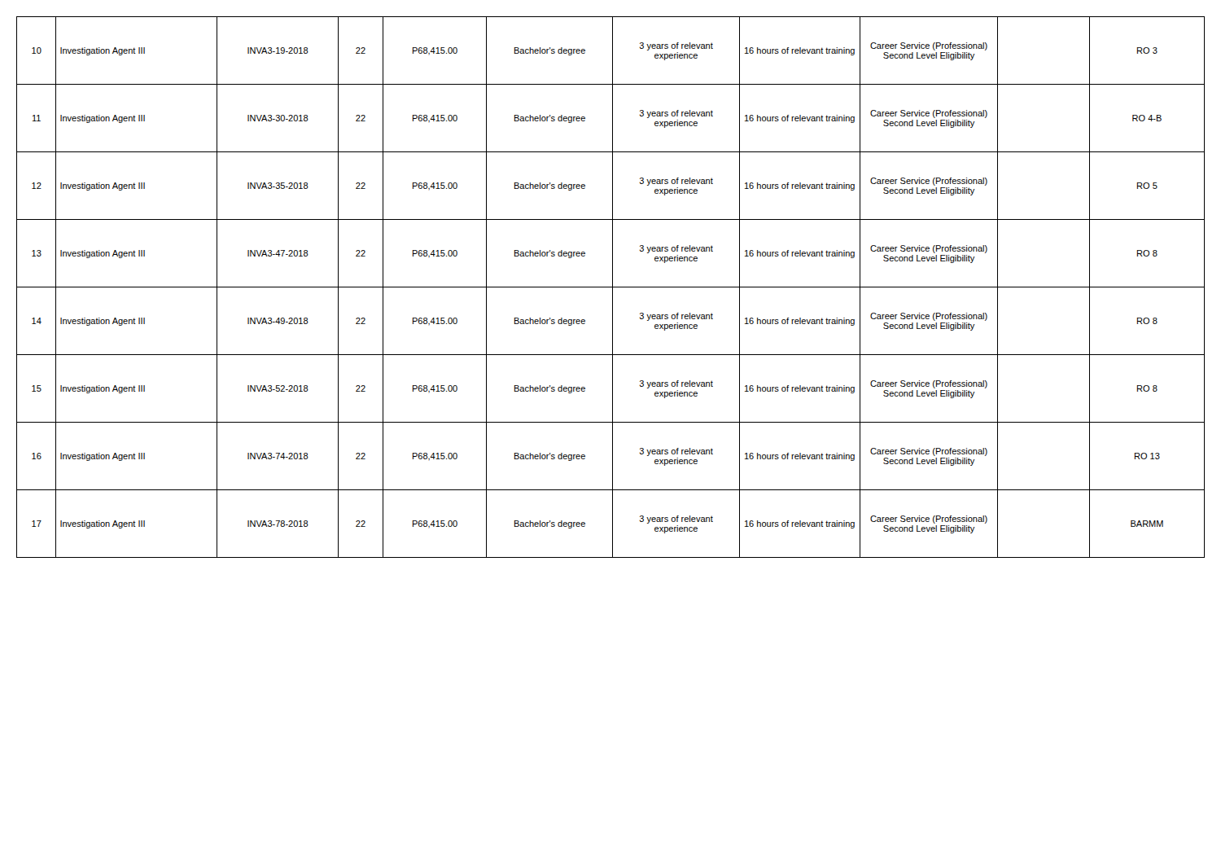| 10 | Investigation Agent III | INVA3-19-2018 | 22 | P68,415.00 | Bachelor's degree | 3 years of relevant experience | 16 hours of relevant training | Career Service (Professional) Second Level Eligibility | | RO 3 |
| 11 | Investigation Agent III | INVA3-30-2018 | 22 | P68,415.00 | Bachelor's degree | 3 years of relevant experience | 16 hours of relevant training | Career Service (Professional) Second Level Eligibility | | RO 4-B |
| 12 | Investigation Agent III | INVA3-35-2018 | 22 | P68,415.00 | Bachelor's degree | 3 years of relevant experience | 16 hours of relevant training | Career Service (Professional) Second Level Eligibility | | RO 5 |
| 13 | Investigation Agent III | INVA3-47-2018 | 22 | P68,415.00 | Bachelor's degree | 3 years of relevant experience | 16 hours of relevant training | Career Service (Professional) Second Level Eligibility | | RO 8 |
| 14 | Investigation Agent III | INVA3-49-2018 | 22 | P68,415.00 | Bachelor's degree | 3 years of relevant experience | 16 hours of relevant training | Career Service (Professional) Second Level Eligibility | | RO 8 |
| 15 | Investigation Agent III | INVA3-52-2018 | 22 | P68,415.00 | Bachelor's degree | 3 years of relevant experience | 16 hours of relevant training | Career Service (Professional) Second Level Eligibility | | RO 8 |
| 16 | Investigation Agent III | INVA3-74-2018 | 22 | P68,415.00 | Bachelor's degree | 3 years of relevant experience | 16 hours of relevant training | Career Service (Professional) Second Level Eligibility | | RO 13 |
| 17 | Investigation Agent III | INVA3-78-2018 | 22 | P68,415.00 | Bachelor's degree | 3 years of relevant experience | 16 hours of relevant training | Career Service (Professional) Second Level Eligibility | | BARMM |